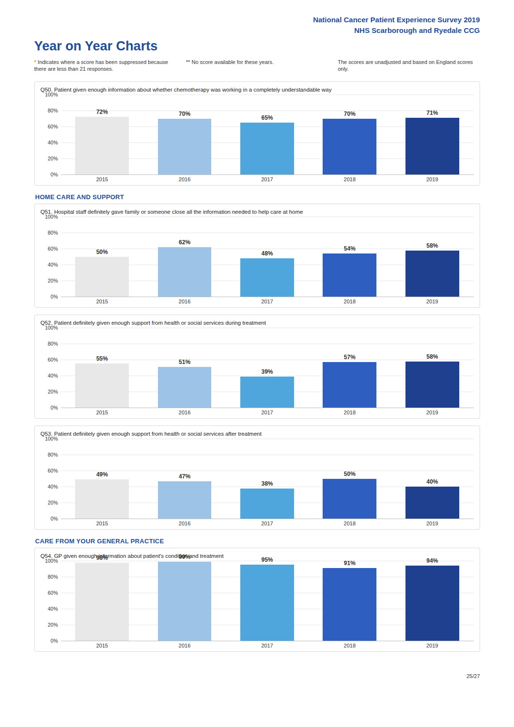National Cancer Patient Experience Survey 2019
NHS Scarborough and Ryedale CCG
Year on Year Charts
* Indicates where a score has been suppressed because there are less than 21 responses.
** No score available for these years.
The scores are unadjusted and based on England scores only.
Q50. Patient given enough information about whether chemotherapy was working in a completely understandable way
100%
80%
60%
40%
20%
0%
72%
70%
65%
70%
71%
20152016201720182019
HOME CARE AND SUPPORT
Q51. Hospital staff definitely gave family or someone close all the information needed to help care at home
100%
80%
60%
40%
20%
0%
50%
62%
48%
54%
58%
20152016201720182019
Q52. Patient definitely given enough support from health or social services during treatment
100%
80%
60%
40%
20%
0%
55%
51%
39%
57%
58%
20152016201720182019
Q53. Patient definitely given enough support from health or social services after treatment
100%
80%
60%
40%
20%
0%
49%
47%
38%
50%
40%
20152016201720182019
CARE FROM YOUR GENERAL PRACTICE
Q54. GP given enough information about patient's condition and treatment
100%
80%
60%
40%
20%
0%
98%
99%
95%
91%
94%
20152016201720182019
25/27